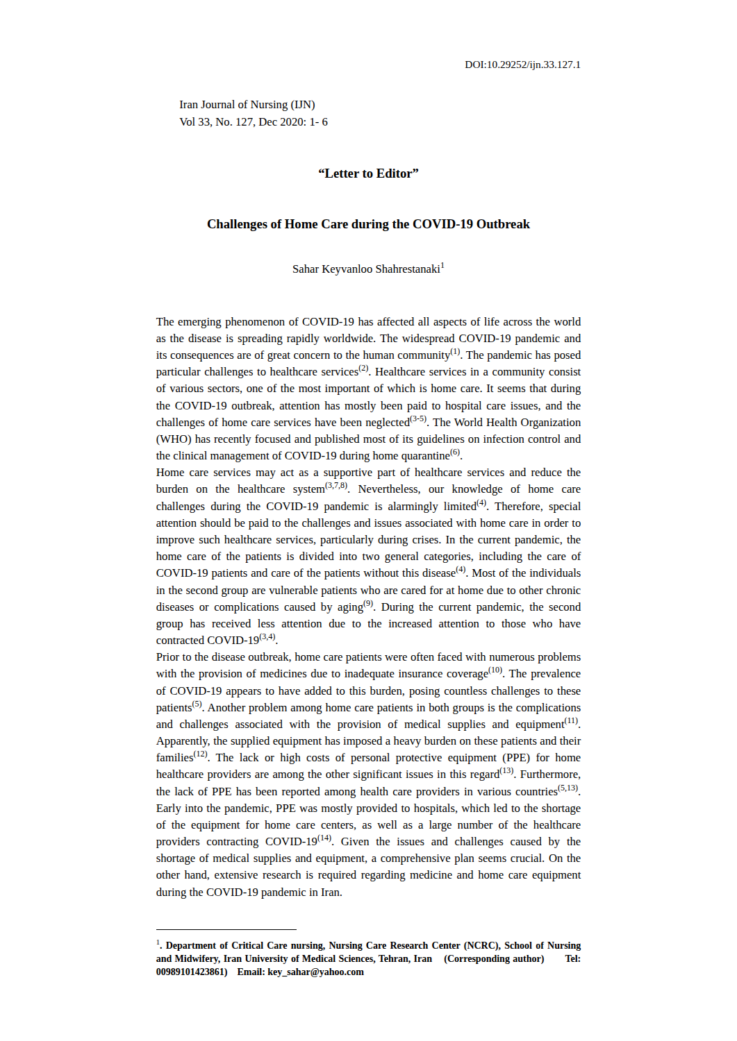DOI:10.29252/ijn.33.127.1
Iran Journal of Nursing (IJN)
Vol 33, No. 127, Dec 2020: 1- 6
“Letter to Editor”
Challenges of Home Care during the COVID-19 Outbreak
Sahar Keyvanloo Shahrestanaki1
The emerging phenomenon of COVID-19 has affected all aspects of life across the world as the disease is spreading rapidly worldwide. The widespread COVID-19 pandemic and its consequences are of great concern to the human community(1). The pandemic has posed particular challenges to healthcare services(2). Healthcare services in a community consist of various sectors, one of the most important of which is home care. It seems that during the COVID-19 outbreak, attention has mostly been paid to hospital care issues, and the challenges of home care services have been neglected(3-5). The World Health Organization (WHO) has recently focused and published most of its guidelines on infection control and the clinical management of COVID-19 during home quarantine(6).
Home care services may act as a supportive part of healthcare services and reduce the burden on the healthcare system(3,7,8). Nevertheless, our knowledge of home care challenges during the COVID-19 pandemic is alarmingly limited(4). Therefore, special attention should be paid to the challenges and issues associated with home care in order to improve such healthcare services, particularly during crises. In the current pandemic, the home care of the patients is divided into two general categories, including the care of COVID-19 patients and care of the patients without this disease(4). Most of the individuals in the second group are vulnerable patients who are cared for at home due to other chronic diseases or complications caused by aging(9). During the current pandemic, the second group has received less attention due to the increased attention to those who have contracted COVID-19(3,4).
Prior to the disease outbreak, home care patients were often faced with numerous problems with the provision of medicines due to inadequate insurance coverage(10). The prevalence of COVID-19 appears to have added to this burden, posing countless challenges to these patients(5). Another problem among home care patients in both groups is the complications and challenges associated with the provision of medical supplies and equipment(11). Apparently, the supplied equipment has imposed a heavy burden on these patients and their families(12). The lack or high costs of personal protective equipment (PPE) for home healthcare providers are among the other significant issues in this regard(13). Furthermore, the lack of PPE has been reported among health care providers in various countries(5,13). Early into the pandemic, PPE was mostly provided to hospitals, which led to the shortage of the equipment for home care centers, as well as a large number of the healthcare providers contracting COVID-19(14). Given the issues and challenges caused by the shortage of medical supplies and equipment, a comprehensive plan seems crucial. On the other hand, extensive research is required regarding medicine and home care equipment during the COVID-19 pandemic in Iran.
1. Department of Critical Care nursing, Nursing Care Research Center (NCRC), School of Nursing and Midwifery, Iran University of Medical Sciences, Tehran, Iran (Corresponding author) Tel: 00989101423861) Email: key_sahar@yahoo.com